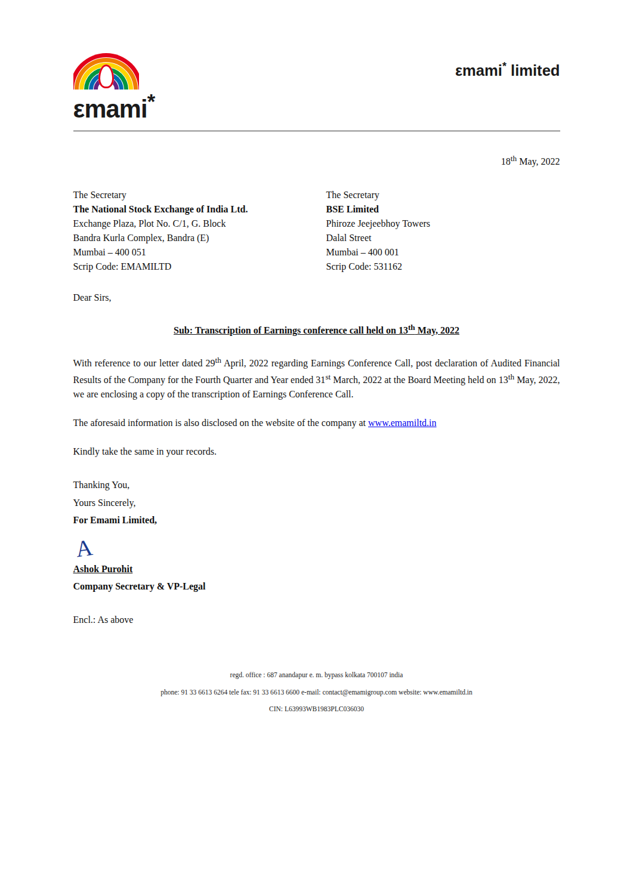εmami*
εmami* limited
18th May, 2022
The Secretary
The National Stock Exchange of India Ltd.
Exchange Plaza, Plot No. C/1, G. Block
Bandra Kurla Complex, Bandra (E)
Mumbai – 400 051
Scrip Code: EMAMILTD
The Secretary
BSE Limited
Phiroze Jeejeebhoy Towers
Dalal Street
Mumbai – 400 001
Scrip Code: 531162
Dear Sirs,
Sub: Transcription of Earnings conference call held on 13th May, 2022
With reference to our letter dated 29th April, 2022 regarding Earnings Conference Call, post declaration of Audited Financial Results of the Company for the Fourth Quarter and Year ended 31st March, 2022 at the Board Meeting held on 13th May, 2022, we are enclosing a copy of the transcription of Earnings Conference Call.
The aforesaid information is also disclosed on the website of the company at www.emamiltd.in
Kindly take the same in your records.
Thanking You,
Yours Sincerely,
For Emami Limited,
A   
Ashok Purohit
Company Secretary & VP-Legal
Encl.: As above
regd. office : 687 anandapur e. m. bypass kolkata 700107 india
phone: 91 33 6613 6264 tele fax: 91 33 6613 6600 e-mail: contact@emamigroup.com website: www.emamiltd.in
CIN: L63993WB1983PLC036030